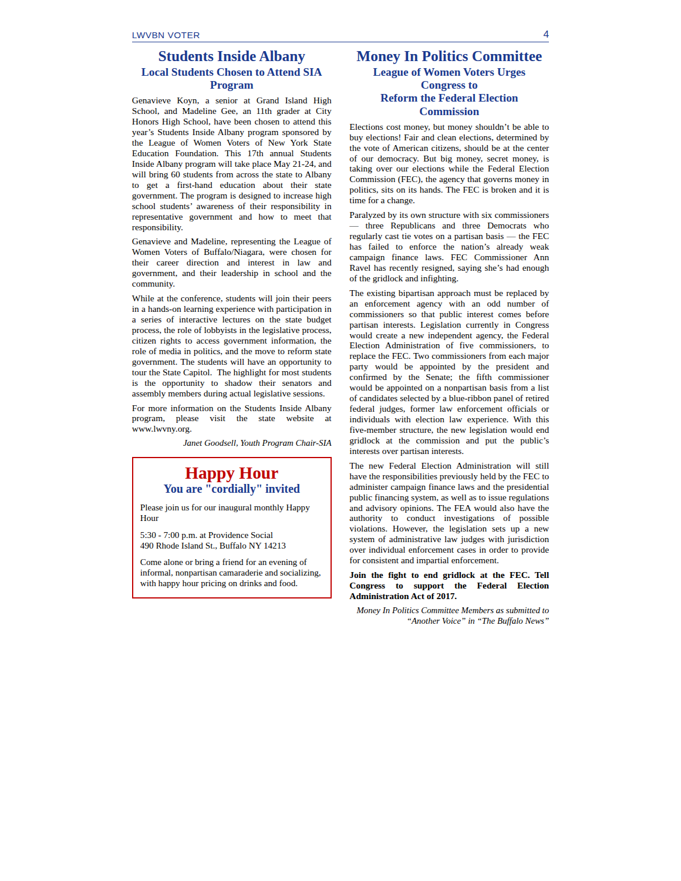LWVBN VOTER
4
Students Inside Albany
Local Students Chosen to Attend SIA Program
Genavieve Koyn, a senior at Grand Island High School, and Madeline Gee, an 11th grader at City Honors High School, have been chosen to attend this year’s Students Inside Albany program sponsored by the League of Women Voters of New York State Education Foundation. This 17th annual Students Inside Albany program will take place May 21-24, and will bring 60 students from across the state to Albany to get a first-hand education about their state government. The program is designed to increase high school students’ awareness of their responsibility in representative government and how to meet that responsibility.
Genavieve and Madeline, representing the League of Women Voters of Buffalo/Niagara, were chosen for their career direction and interest in law and government, and their leadership in school and the community.
While at the conference, students will join their peers in a hands-on learning experience with participation in a series of interactive lectures on the state budget process, the role of lobbyists in the legislative process, citizen rights to access government information, the role of media in politics, and the move to reform state government. The students will have an opportunity to tour the State Capitol. The highlight for most students is the opportunity to shadow their senators and assembly members during actual legislative sessions.
For more information on the Students Inside Albany program, please visit the state website at www.lwvny.org.
Janet Goodsell, Youth Program Chair-SIA
Happy Hour
You are "cordially" invited
Please join us for our inaugural monthly Happy Hour
5:30 - 7:00 p.m. at Providence Social
490 Rhode Island St., Buffalo NY 14213
Come alone or bring a friend for an evening of informal, nonpartisan camaraderie and socializing, with happy hour pricing on drinks and food.
Money In Politics Committee
League of Women Voters Urges Congress to
Reform the Federal Election Commission
Elections cost money, but money shouldn’t be able to buy elections! Fair and clean elections, determined by the vote of American citizens, should be at the center of our democracy. But big money, secret money, is taking over our elections while the Federal Election Commission (FEC), the agency that governs money in politics, sits on its hands. The FEC is broken and it is time for a change.
Paralyzed by its own structure with six commissioners — three Republicans and three Democrats who regularly cast tie votes on a partisan basis — the FEC has failed to enforce the nation’s already weak campaign finance laws. FEC Commissioner Ann Ravel has recently resigned, saying she’s had enough of the gridlock and infighting.
The existing bipartisan approach must be replaced by an enforcement agency with an odd number of commissioners so that public interest comes before partisan interests. Legislation currently in Congress would create a new independent agency, the Federal Election Administration of five commissioners, to replace the FEC. Two commissioners from each major party would be appointed by the president and confirmed by the Senate; the fifth commissioner would be appointed on a nonpartisan basis from a list of candidates selected by a blue-ribbon panel of retired federal judges, former law enforcement officials or individuals with election law experience. With this five-member structure, the new legislation would end gridlock at the commission and put the public’s interests over partisan interests.
The new Federal Election Administration will still have the responsibilities previously held by the FEC to administer campaign finance laws and the presidential public financing system, as well as to issue regulations and advisory opinions. The FEA would also have the authority to conduct investigations of possible violations. However, the legislation sets up a new system of administrative law judges with jurisdiction over individual enforcement cases in order to provide for consistent and impartial enforcement.
Join the fight to end gridlock at the FEC. Tell Congress to support the Federal Election Administration Act of 2017.
Money In Politics Committee Members as submitted to
“Another Voice” in “The Buffalo News”